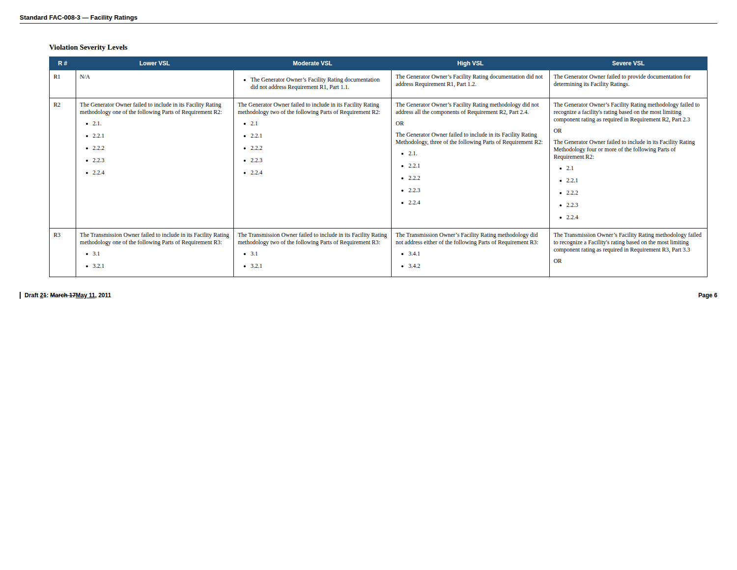Standard FAC-008-3 — Facility Ratings
Violation Severity Levels
| R # | Lower VSL | Moderate VSL | High VSL | Severe VSL |
| --- | --- | --- | --- | --- |
| R1 | N/A | The Generator Owner’s Facility Rating documentation did not address Requirement R1, Part 1.1. | The Generator Owner’s Facility Rating documentation did not address Requirement R1, Part 1.2. | The Generator Owner failed to provide documentation for determining its Facility Ratings. |
| R2 | The Generator Owner failed to include in its Facility Rating methodology one of the following Parts of Requirement R2: 2.1. 2.2.1 2.2.2 2.2.3 2.2.4 | The Generator Owner failed to include in its Facility Rating methodology two of the following Parts of Requirement R2: 2.1 2.2.1 2.2.2 2.2.3 2.2.4 | The Generator Owner’s Facility Rating methodology did not address all the components of Requirement R2, Part 2.4. OR The Generator Owner failed to include in its Facility Rating Methodology, three of the following Parts of Requirement R2: 2.1. 2.2.1 2.2.2 2.2.3 2.2.4 | The Generator Owner’s Facility Rating methodology failed to recognize a facility's rating based on the most limiting component rating as required in Requirement R2, Part 2.3 OR The Generator Owner failed to include in its Facility Rating Methodology four or more of the following Parts of Requirement R2: 2.1 2.2.1 2.2.2 2.2.3 2.2.4 |
| R3 | The Transmission Owner failed to include in its Facility Rating methodology one of the following Parts of Requirement R3: 3.1 3.2.1 | The Transmission Owner failed to include in its Facility Rating methodology two of the following Parts of Requirement R3: 3.1 3.2.1 | The Transmission Owner’s Facility Rating methodology did not address either of the following Parts of Requirement R3: 3.4.1 3.4.2 | The Transmission Owner’s Facility Rating methodology failed to recognize a Facility's rating based on the most limiting component rating as required in Requirement R3, Part 3.3 OR |
Draft 21: March 17 May 11, 2011
Page 6